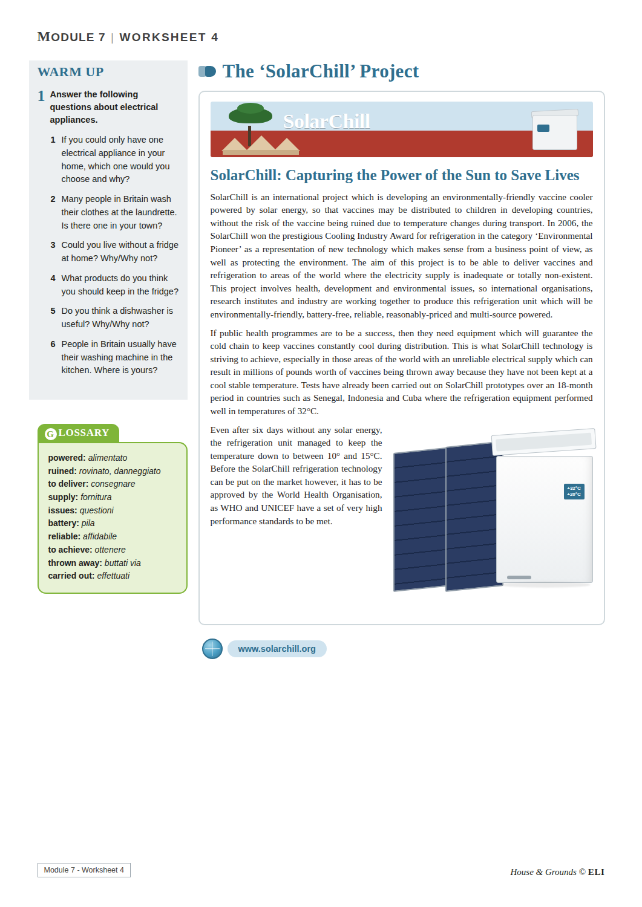MODULE 7 | WORKSHEET 4
Warm up
1
Answer the following questions about electrical appliances.
If you could only have one electrical appliance in your home, which one would you choose and why?
Many people in Britain wash their clothes at the laundrette. Is there one in your town?
Could you live without a fridge at home? Why/Why not?
What products do you think you should keep in the fridge?
Do you think a dishwasher is useful? Why/Why not?
People in Britain usually have their washing machine in the kitchen. Where is yours?
GLOSSARY
powered: alimentato
ruined: rovinato, danneggiato
to deliver: consegnare
supply: fornitura
issues: questioni
battery: pila
reliable: affidabile
to achieve: ottenere
thrown away: buttati via
carried out: effettuati
The ‘SolarChill’ Project
SolarChill
SolarChill: Capturing the Power of the Sun to Save Lives
SolarChill is an international project which is developing an environmentally-friendly vaccine cooler powered by solar energy, so that vaccines may be distributed to children in developing countries, without the risk of the vaccine being ruined due to temperature changes during transport. In 2006, the SolarChill won the prestigious Cooling Industry Award for refrigeration in the category ‘Environmental Pioneer’ as a representation of new technology which makes sense from a business point of view, as well as protecting the environment. The aim of this project is to be able to deliver vaccines and refrigeration to areas of the world where the electricity supply is inadequate or totally non-existent. This project involves health, development and environmental issues, so international organisations, research institutes and industry are working together to produce this refrigeration unit which will be environmentally-friendly, battery-free, reliable, reasonably-priced and multi-source powered.
If public health programmes are to be a success, then they need equipment which will guarantee the cold chain to keep vaccines constantly cool during distribution. This is what SolarChill technology is striving to achieve, especially in those areas of the world with an unreliable electrical supply which can result in millions of pounds worth of vaccines being thrown away because they have not been kept at a cool stable temperature. Tests have already been carried out on SolarChill prototypes over an 18-month period in countries such as Senegal, Indonesia and Cuba where the refrigeration equipment performed well in temperatures of 32°C.
+32°C
+20°C
Even after six days without any solar energy, the refrigeration unit managed to keep the temperature down to between 10° and 15°C. Before the SolarChill refrigeration technology can be put on the market however, it has to be approved by the World Health Organisation, as WHO and UNICEF have a set of very high performance standards to be met.
www.solarchill.org
Module 7 - Worksheet 4
House & Grounds © ELI